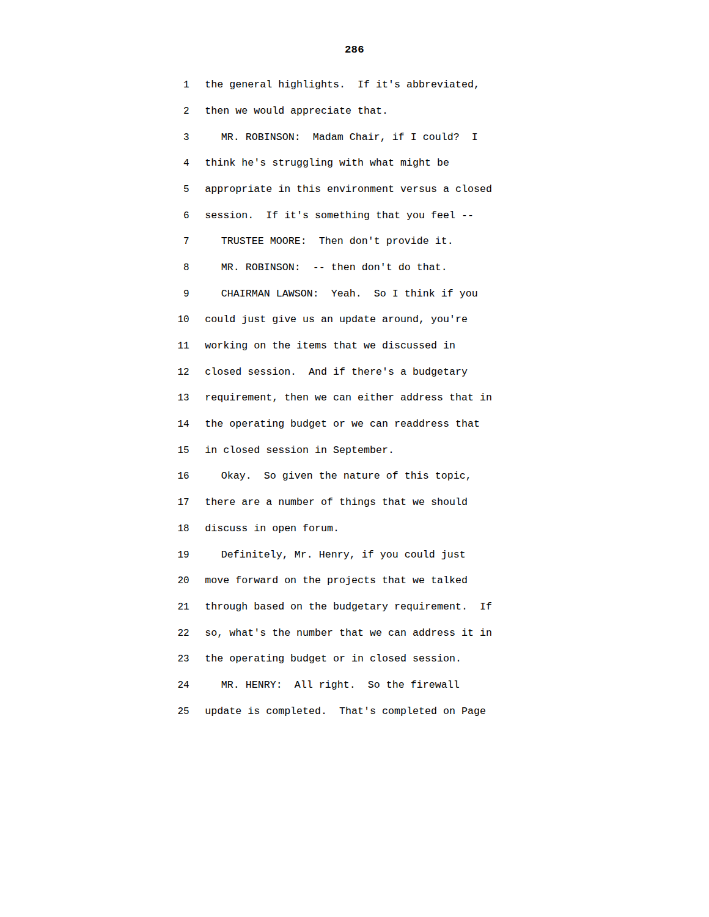286
1 the general highlights. If it's abbreviated,
2 then we would appreciate that.
3 MR. ROBINSON: Madam Chair, if I could? I
4 think he's struggling with what might be
5 appropriate in this environment versus a closed
6 session. If it's something that you feel --
7 TRUSTEE MOORE: Then don't provide it.
8 MR. ROBINSON: -- then don't do that.
9 CHAIRMAN LAWSON: Yeah. So I think if you
10 could just give us an update around, you're
11 working on the items that we discussed in
12 closed session. And if there's a budgetary
13 requirement, then we can either address that in
14 the operating budget or we can readdress that
15 in closed session in September.
16 Okay. So given the nature of this topic,
17 there are a number of things that we should
18 discuss in open forum.
19 Definitely, Mr. Henry, if you could just
20 move forward on the projects that we talked
21 through based on the budgetary requirement. If
22 so, what's the number that we can address it in
23 the operating budget or in closed session.
24 MR. HENRY: All right. So the firewall
25 update is completed. That's completed on Page